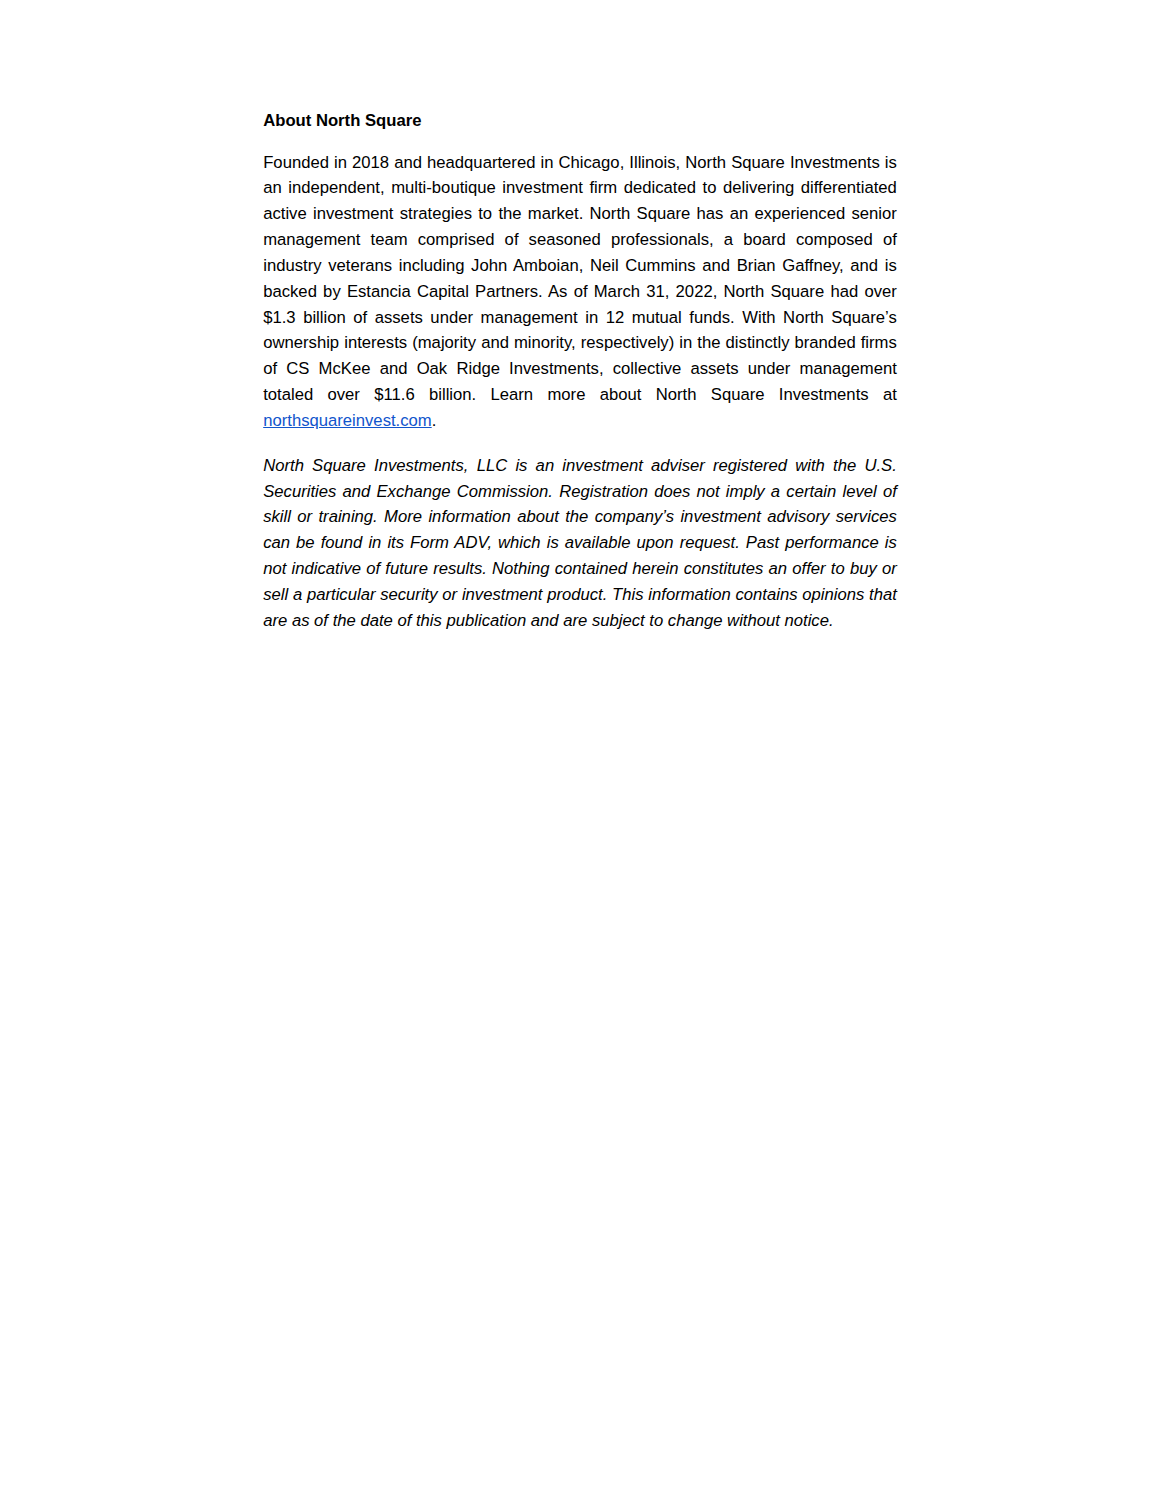About North Square
Founded in 2018 and headquartered in Chicago, Illinois, North Square Investments is an independent, multi-boutique investment firm dedicated to delivering differentiated active investment strategies to the market. North Square has an experienced senior management team comprised of seasoned professionals, a board composed of industry veterans including John Amboian, Neil Cummins and Brian Gaffney, and is backed by Estancia Capital Partners. As of March 31, 2022, North Square had over $1.3 billion of assets under management in 12 mutual funds. With North Square’s ownership interests (majority and minority, respectively) in the distinctly branded firms of CS McKee and Oak Ridge Investments, collective assets under management totaled over $11.6 billion. Learn more about North Square Investments at northsquareinvest.com.
North Square Investments, LLC is an investment adviser registered with the U.S. Securities and Exchange Commission. Registration does not imply a certain level of skill or training. More information about the company’s investment advisory services can be found in its Form ADV, which is available upon request. Past performance is not indicative of future results. Nothing contained herein constitutes an offer to buy or sell a particular security or investment product. This information contains opinions that are as of the date of this publication and are subject to change without notice.